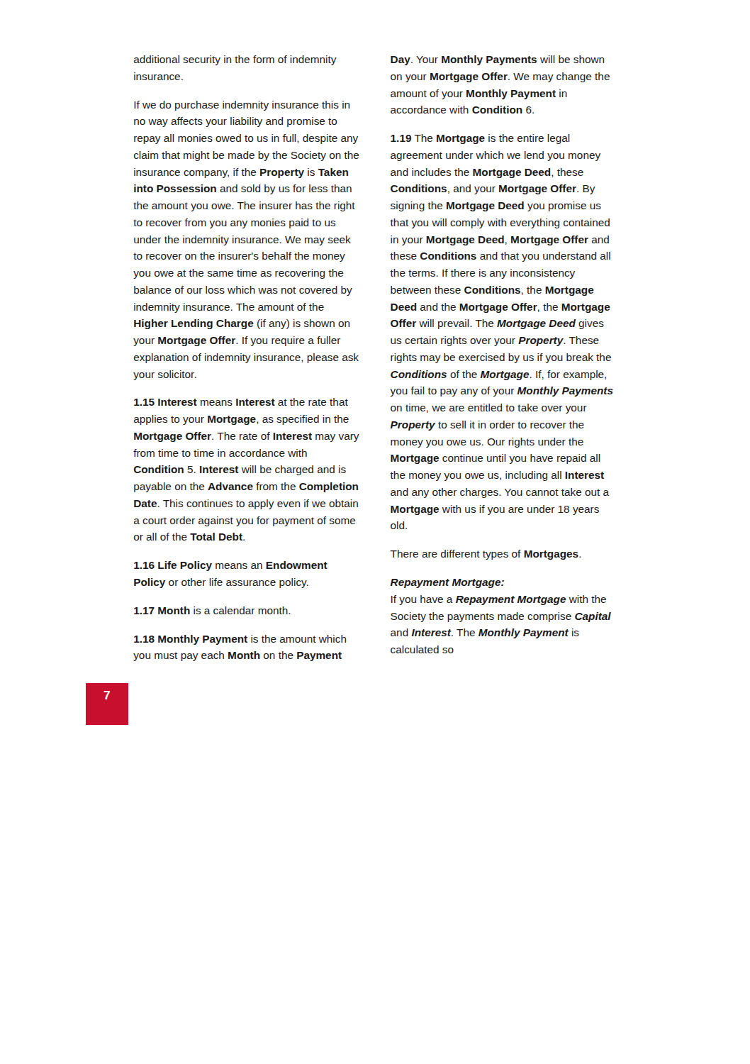additional security in the form of indemnity insurance.
If we do purchase indemnity insurance this in no way affects your liability and promise to repay all monies owed to us in full, despite any claim that might be made by the Society on the insurance company, if the Property is Taken into Possession and sold by us for less than the amount you owe. The insurer has the right to recover from you any monies paid to us under the indemnity insurance. We may seek to recover on the insurer's behalf the money you owe at the same time as recovering the balance of our loss which was not covered by indemnity insurance. The amount of the Higher Lending Charge (if any) is shown on your Mortgage Offer. If you require a fuller explanation of indemnity insurance, please ask your solicitor.
1.15 Interest means Interest at the rate that applies to your Mortgage, as specified in the Mortgage Offer. The rate of Interest may vary from time to time in accordance with Condition 5. Interest will be charged and is payable on the Advance from the Completion Date. This continues to apply even if we obtain a court order against you for payment of some or all of the Total Debt.
1.16 Life Policy means an Endowment Policy or other life assurance policy.
1.17 Month is a calendar month.
1.18 Monthly Payment is the amount which you must pay each Month on the Payment Day. Your Monthly Payments will be shown on your Mortgage Offer. We may change the amount of your Monthly Payment in accordance with Condition 6.
1.19 The Mortgage is the entire legal agreement under which we lend you money and includes the Mortgage Deed, these Conditions, and your Mortgage Offer. By signing the Mortgage Deed you promise us that you will comply with everything contained in your Mortgage Deed, Mortgage Offer and these Conditions and that you understand all the terms. If there is any inconsistency between these Conditions, the Mortgage Deed and the Mortgage Offer, the Mortgage Offer will prevail. The Mortgage Deed gives us certain rights over your Property. These rights may be exercised by us if you break the Conditions of the Mortgage. If, for example, you fail to pay any of your Monthly Payments on time, we are entitled to take over your Property to sell it in order to recover the money you owe us. Our rights under the Mortgage continue until you have repaid all the money you owe us, including all Interest and any other charges. You cannot take out a Mortgage with us if you are under 18 years old.
There are different types of Mortgages.
Repayment Mortgage:
If you have a Repayment Mortgage with the Society the payments made comprise Capital and Interest. The Monthly Payment is calculated so
7